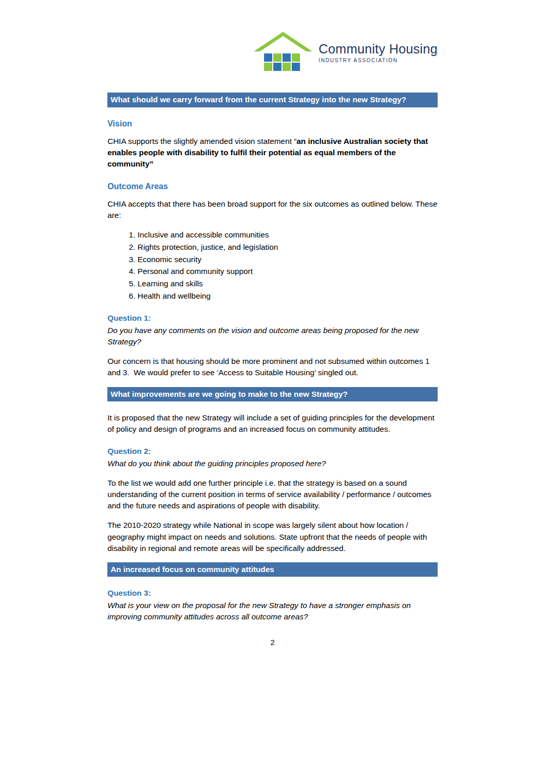Community Housing
INDUSTRY ASSOCIATION
What should we carry forward from the current Strategy into the new Strategy?
Vision
CHIA supports the slightly amended vision statement “an inclusive Australian society that enables people with disability to fulfil their potential as equal members of the community”
Outcome Areas
CHIA accepts that there has been broad support for the six outcomes as outlined below. These are:
Inclusive and accessible communities
Rights protection, justice, and legislation
Economic security
Personal and community support
Learning and skills
Health and wellbeing
Question 1:
Do you have any comments on the vision and outcome areas being proposed for the new Strategy?
Our concern is that housing should be more prominent and not subsumed within outcomes 1 and 3. We would prefer to see ‘Access to Suitable Housing’ singled out.
What improvements are we going to make to the new Strategy?
It is proposed that the new Strategy will include a set of guiding principles for the development of policy and design of programs and an increased focus on community attitudes.
Question 2:
What do you think about the guiding principles proposed here?
To the list we would add one further principle i.e. that the strategy is based on a sound understanding of the current position in terms of service availability / performance / outcomes and the future needs and aspirations of people with disability.
The 2010-2020 strategy while National in scope was largely silent about how location / geography might impact on needs and solutions. State upfront that the needs of people with disability in regional and remote areas will be specifically addressed.
An increased focus on community attitudes
Question 3:
What is your view on the proposal for the new Strategy to have a stronger emphasis on improving community attitudes across all outcome areas?
2